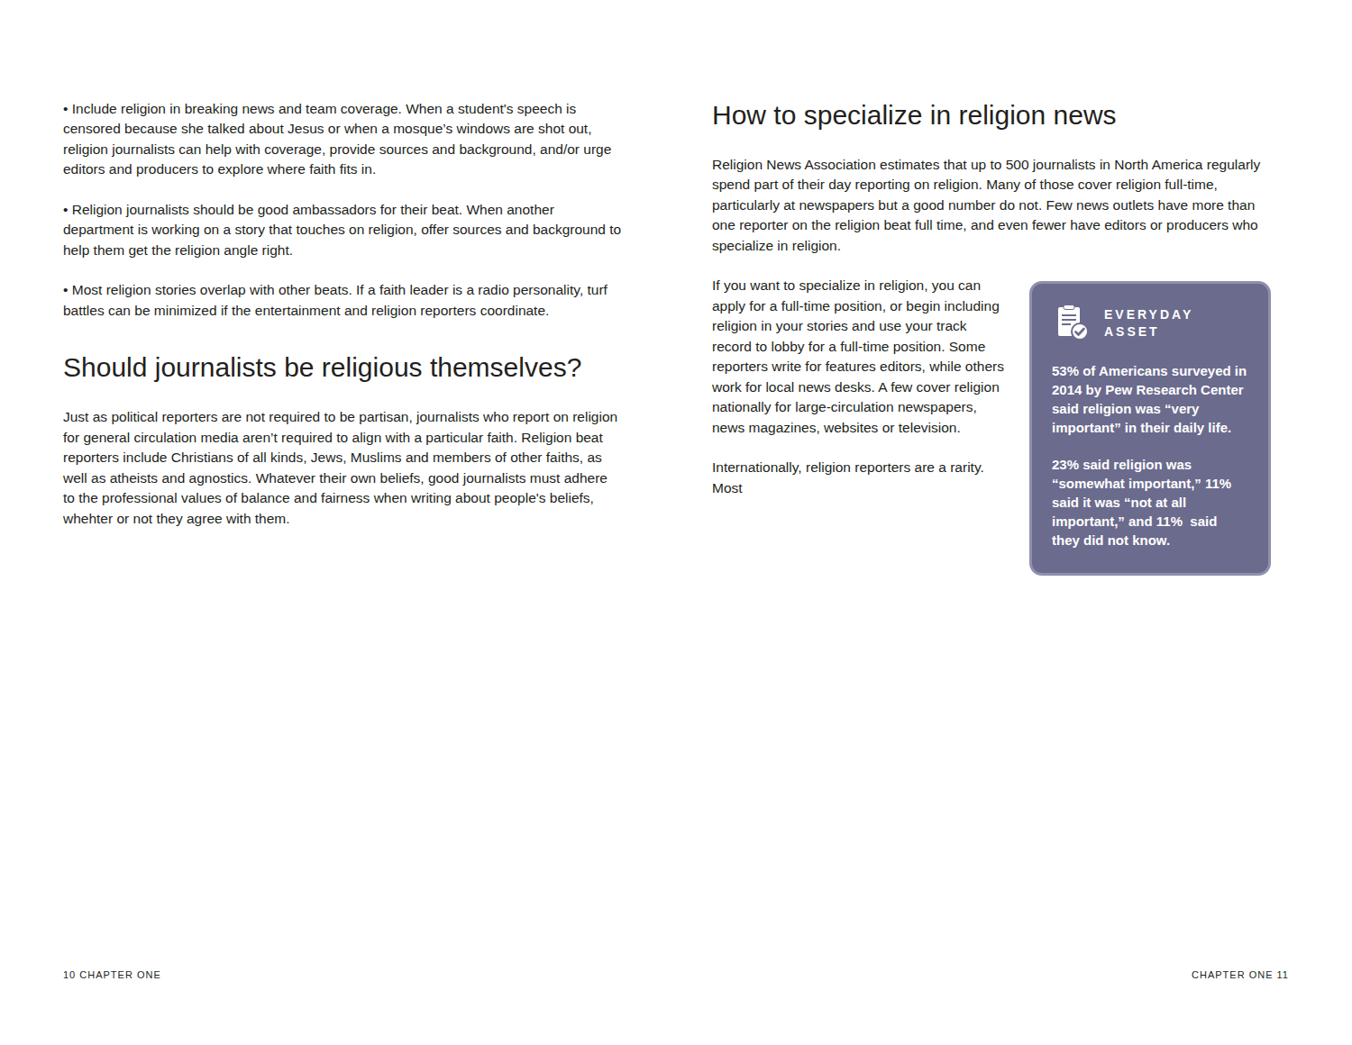• Include religion in breaking news and team coverage. When a student's speech is censored because she talked about Jesus or when a mosque’s windows are shot out, religion journalists can help with coverage, provide sources and background, and/or urge editors and producers to explore where faith fits in.
• Religion journalists should be good ambassadors for their beat. When another department is working on a story that touches on religion, offer sources and background to help them get the religion angle right.
• Most religion stories overlap with other beats. If a faith leader is a radio personality, turf battles can be minimized if the entertainment and religion reporters coordinate.
Should journalists be religious themselves?
Just as political reporters are not required to be partisan, journalists who report on religion for general circulation media aren’t required to align with a particular faith. Religion beat reporters include Christians of all kinds, Jews, Muslims and members of other faiths, as well as atheists and agnostics. Whatever their own beliefs, good journalists must adhere to the professional values of balance and fairness when writing about people's beliefs, whehter or not they agree with them.
How to specialize in religion news
Religion News Association estimates that up to 500 journalists in North America regularly spend part of their day reporting on religion. Many of those cover religion full-time, particularly at newspapers but a good number do not. Few news outlets have more than one reporter on the religion beat full time, and even fewer have editors or producers who specialize in religion.
EVERYDAY
ASSET
53% of Americans surveyed in 2014 by Pew Research Center said religion was “very important” in their daily life.
23% said religion was “somewhat important,” 11% said it was “not at all important,” and 11% said they did not know.
If you want to specialize in religion, you can apply for a full-time position, or begin including religion in your stories and use your track record to lobby for a full-time position. Some reporters write for features editors, while others work for local news desks. A few cover religion nationally for large-circulation newspapers, news magazines, websites or television.
Internationally, religion reporters are a rarity. Most
10 CHAPTER ONE
CHAPTER ONE 11